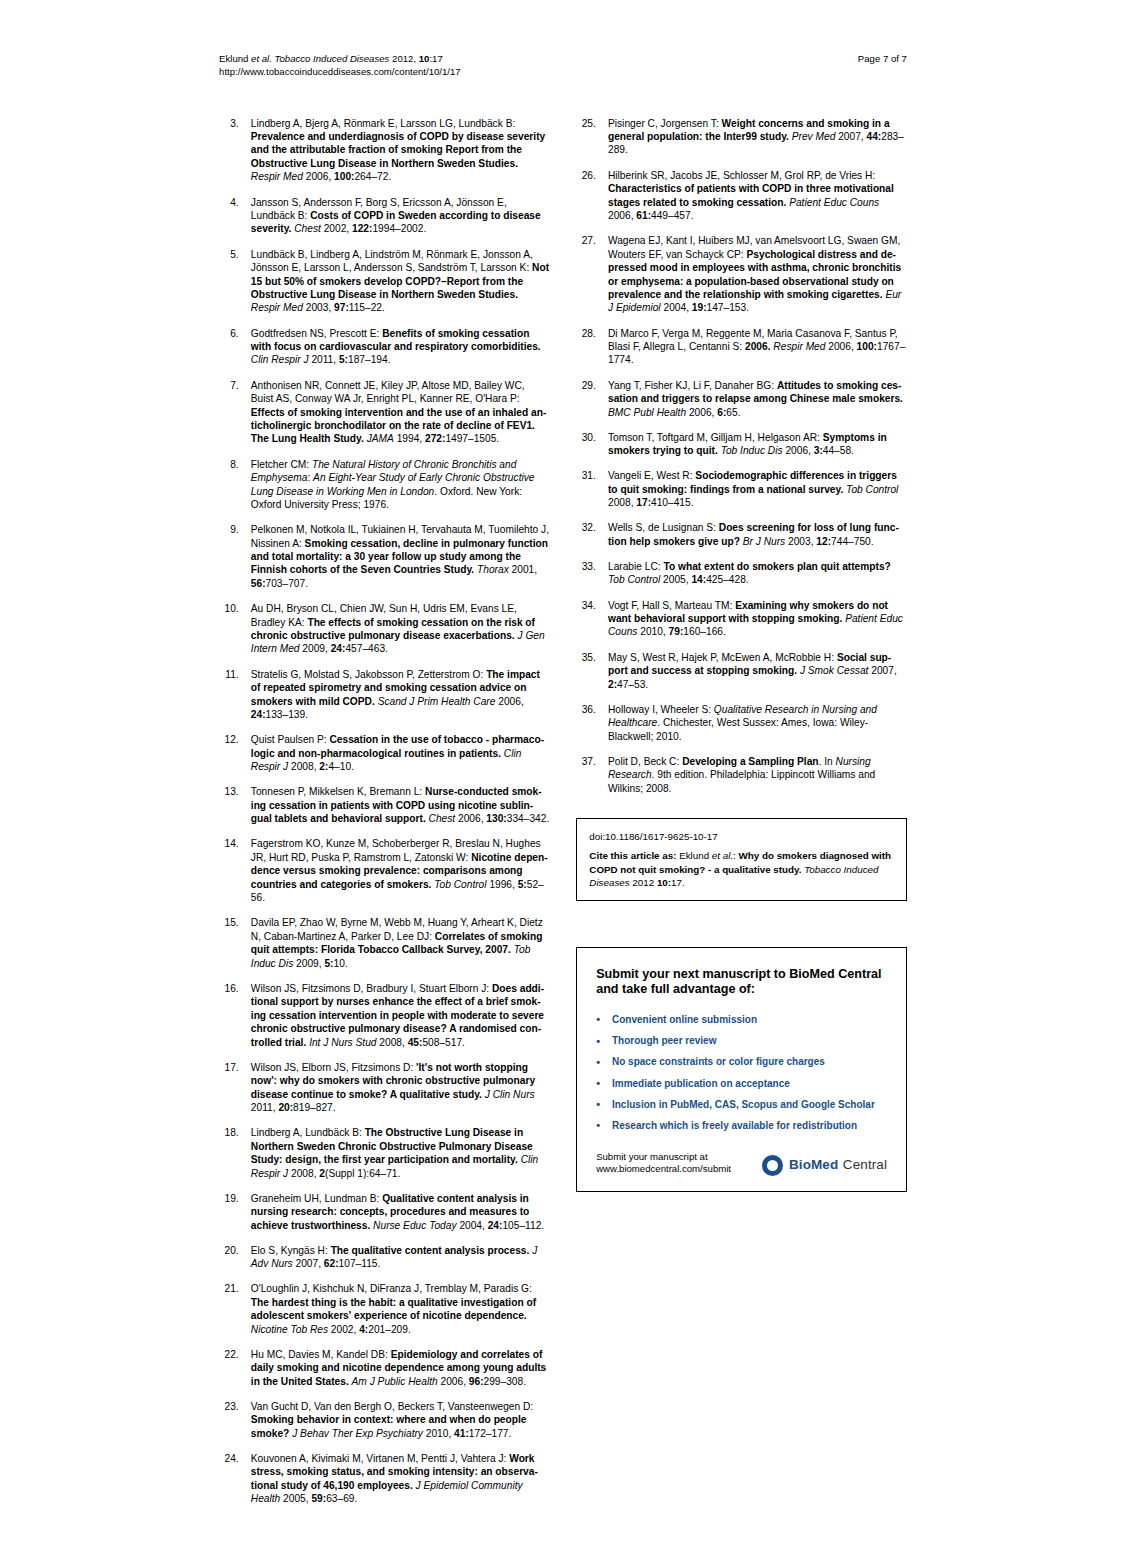Eklund et al. Tobacco Induced Diseases 2012, 10:17
http://www.tobaccoinduceddiseases.com/content/10/1/17
Page 7 of 7
3. Lindberg A, Bjerg A, Rönmark E, Larsson LG, Lundbäck B: Prevalence and underdiagnosis of COPD by disease severity and the attributable fraction of smoking Report from the Obstructive Lung Disease in Northern Sweden Studies. Respir Med 2006, 100: 264–72.
4. Jansson S, Andersson F, Borg S, Ericsson A, Jönsson E, Lundbäck B: Costs of COPD in Sweden according to disease severity. Chest 2002, 122: 1994–2002.
5. Lundbäck B, Lindberg A, Lindström M, Rönmark E, Jonsson A, Jönsson E, Larsson L, Andersson S, Sandström T, Larsson K: Not 15 but 50% of smokers develop COPD?–Report from the Obstructive Lung Disease in Northern Sweden Studies. Respir Med 2003, 97: 115–22.
6. Godtfredsen NS, Prescott E: Benefits of smoking cessation with focus on cardiovascular and respiratory comorbidities. Clin Respir J 2011, 5: 187–194.
7. Anthonisen NR, Connett JE, Kiley JP, Altose MD, Bailey WC, Buist AS, Conway WA Jr, Enright PL, Kanner RE, O'Hara P: Effects of smoking intervention and the use of an inhaled anticholinergic bronchodilator on the rate of decline of FEV1. The Lung Health Study. JAMA 1994, 272: 1497–1505.
8. Fletcher CM: The Natural History of Chronic Bronchitis and Emphysema: An Eight-Year Study of Early Chronic Obstructive Lung Disease in Working Men in London. Oxford. New York: Oxford University Press; 1976.
9. Pelkonen M, Notkola IL, Tukiainen H, Tervahauta M, Tuomilehto J, Nissinen A: Smoking cessation, decline in pulmonary function and total mortality: a 30 year follow up study among the Finnish cohorts of the Seven Countries Study. Thorax 2001, 56: 703–707.
10. Au DH, Bryson CL, Chien JW, Sun H, Udris EM, Evans LE, Bradley KA: The effects of smoking cessation on the risk of chronic obstructive pulmonary disease exacerbations. J Gen Intern Med 2009, 24: 457–463.
11. Stratelis G, Molstad S, Jakobsson P, Zetterstrom O: The impact of repeated spirometry and smoking cessation advice on smokers with mild COPD. Scand J Prim Health Care 2006, 24: 133–139.
12. Quist Paulsen P: Cessation in the use of tobacco - pharmacologic and non-pharmacological routines in patients. Clin Respir J 2008, 2: 4–10.
13. Tonnesen P, Mikkelsen K, Bremann L: Nurse-conducted smoking cessation in patients with COPD using nicotine sublingual tablets and behavioral support. Chest 2006, 130: 334–342.
14. Fagerstrom KO, Kunze M, Schoberberger R, Breslau N, Hughes JR, Hurt RD, Puska P, Ramstrom L, Zatonski W: Nicotine dependence versus smoking prevalence: comparisons among countries and categories of smokers. Tob Control 1996, 5: 52–56.
15. Davila EP, Zhao W, Byrne M, Webb M, Huang Y, Arheart K, Dietz N, Caban-Martinez A, Parker D, Lee DJ: Correlates of smoking quit attempts: Florida Tobacco Callback Survey, 2007. Tob Induc Dis 2009, 5: 10.
16. Wilson JS, Fitzsimons D, Bradbury I, Stuart Elborn J: Does additional support by nurses enhance the effect of a brief smoking cessation intervention in people with moderate to severe chronic obstructive pulmonary disease? A randomised controlled trial. Int J Nurs Stud 2008, 45: 508–517.
17. Wilson JS, Elborn JS, Fitzsimons D: 'It's not worth stopping now': why do smokers with chronic obstructive pulmonary disease continue to smoke? A qualitative study. J Clin Nurs 2011, 20: 819–827.
18. Lindberg A, Lundbäck B: The Obstructive Lung Disease in Northern Sweden Chronic Obstructive Pulmonary Disease Study: design, the first year participation and mortality. Clin Respir J 2008, 2(Suppl 1):64–71.
19. Graneheim UH, Lundman B: Qualitative content analysis in nursing research: concepts, procedures and measures to achieve trustworthiness. Nurse Educ Today 2004, 24: 105–112.
20. Elo S, Kyngäs H: The qualitative content analysis process. J Adv Nurs 2007, 62: 107–115.
21. O'Loughlin J, Kishchuk N, DiFranza J, Tremblay M, Paradis G: The hardest thing is the habit: a qualitative investigation of adolescent smokers' experience of nicotine dependence. Nicotine Tob Res 2002, 4: 201–209.
22. Hu MC, Davies M, Kandel DB: Epidemiology and correlates of daily smoking and nicotine dependence among young adults in the United States. Am J Public Health 2006, 96: 299–308.
23. Van Gucht D, Van den Bergh O, Beckers T, Vansteenwegen D: Smoking behavior in context: where and when do people smoke? J Behav Ther Exp Psychiatry 2010, 41: 172–177.
24. Kouvonen A, Kivimaki M, Virtanen M, Pentti J, Vahtera J: Work stress, smoking status, and smoking intensity: an observational study of 46,190 employees. J Epidemiol Community Health 2005, 59: 63–69.
25. Pisinger C, Jorgensen T: Weight concerns and smoking in a general population: the Inter99 study. Prev Med 2007, 44: 283–289.
26. Hilberink SR, Jacobs JE, Schlosser M, Grol RP, de Vries H: Characteristics of patients with COPD in three motivational stages related to smoking cessation. Patient Educ Couns 2006, 61: 449–457.
27. Wagena EJ, Kant I, Huibers MJ, van Amelsvoort LG, Swaen GM, Wouters EF, van Schayck CP: Psychological distress and depressed mood in employees with asthma, chronic bronchitis or emphysema: a population-based observational study on prevalence and the relationship with smoking cigarettes. Eur J Epidemiol 2004, 19: 147–153.
28. Di Marco F, Verga M, Reggente M, Maria Casanova F, Santus P, Blasi F, Allegra L, Centanni S: 2006. Respir Med 2006, 100: 1767–1774.
29. Yang T, Fisher KJ, Li F, Danaher BG: Attitudes to smoking cessation and triggers to relapse among Chinese male smokers. BMC Publ Health 2006, 6: 65.
30. Tomson T, Toftgard M, Gilljam H, Helgason AR: Symptoms in smokers trying to quit. Tob Induc Dis 2006, 3: 44–58.
31. Vangeli E, West R: Sociodemographic differences in triggers to quit smoking: findings from a national survey. Tob Control 2008, 17: 410–415.
32. Wells S, de Lusignan S: Does screening for loss of lung function help smokers give up? Br J Nurs 2003, 12: 744–750.
33. Larabie LC: To what extent do smokers plan quit attempts? Tob Control 2005, 14: 425–428.
34. Vogt F, Hall S, Marteau TM: Examining why smokers do not want behavioral support with stopping smoking. Patient Educ Couns 2010, 79: 160–166.
35. May S, West R, Hajek P, McEwen A, McRobbie H: Social support and success at stopping smoking. J Smok Cessat 2007, 2: 47–53.
36. Holloway I, Wheeler S: Qualitative Research in Nursing and Healthcare. Chichester, West Sussex: Ames, Iowa: Wiley-Blackwell; 2010.
37. Polit D, Beck C: Developing a Sampling Plan. In Nursing Research. 9th edition. Philadelphia: Lippincott Williams and Wilkins; 2008.
doi:10.1186/1617-9625-10-17
Cite this article as: Eklund et al.: Why do smokers diagnosed with COPD not quit smoking? - a qualitative study. Tobacco Induced Diseases 2012 10: 17.
Submit your next manuscript to BioMed Central
and take full advantage of:
Convenient online submission
Thorough peer review
No space constraints or color figure charges
Immediate publication on acceptance
Inclusion in PubMed, CAS, Scopus and Google Scholar
Research which is freely available for redistribution
Submit your manuscript at
www.biomedcentral.com/submit
Bio Med Central